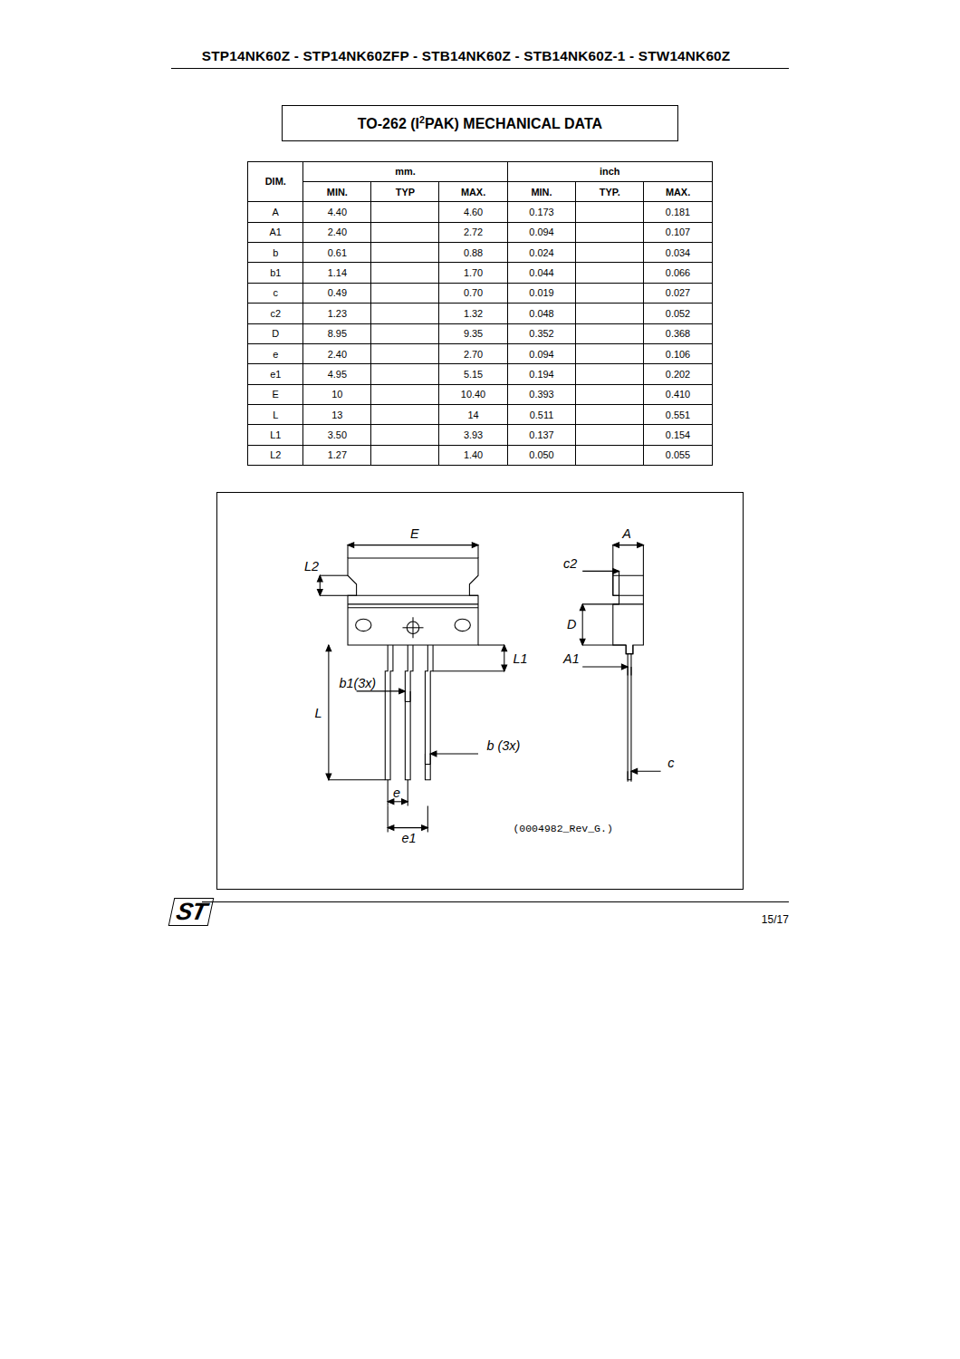STP14NK60Z - STP14NK60ZFP - STB14NK60Z - STB14NK60Z-1 - STW14NK60Z
TO-262 (I2PAK) MECHANICAL DATA
| DIM. | mm. | inch |
| --- | --- | --- |
| MIN. | TYP | MAX. | MIN. | TYP. | MAX. |
| A | 4.40 | | 4.60 | 0.173 | | 0.181 |
| A1 | 2.40 | | 2.72 | 0.094 | | 0.107 |
| b | 0.61 | | 0.88 | 0.024 | | 0.034 |
| b1 | 1.14 | | 1.70 | 0.044 | | 0.066 |
| c | 0.49 | | 0.70 | 0.019 | | 0.027 |
| c2 | 1.23 | | 1.32 | 0.048 | | 0.052 |
| D | 8.95 | | 9.35 | 0.352 | | 0.368 |
| e | 2.40 | | 2.70 | 0.094 | | 0.106 |
| e1 | 4.95 | | 5.15 | 0.194 | | 0.202 |
| E | 10 | | 10.40 | 0.393 | | 0.410 |
| L | 13 | | 14 | 0.511 | | 0.551 |
| L1 | 3.50 | | 3.93 | 0.137 | | 0.154 |
| L2 | 1.27 | | 1.40 | 0.050 | | 0.055 |
E L2 L1 L b1(3x) b (3x) e e1 A c2 D A1 c (0004982_Rev_G.)
ST
15/17